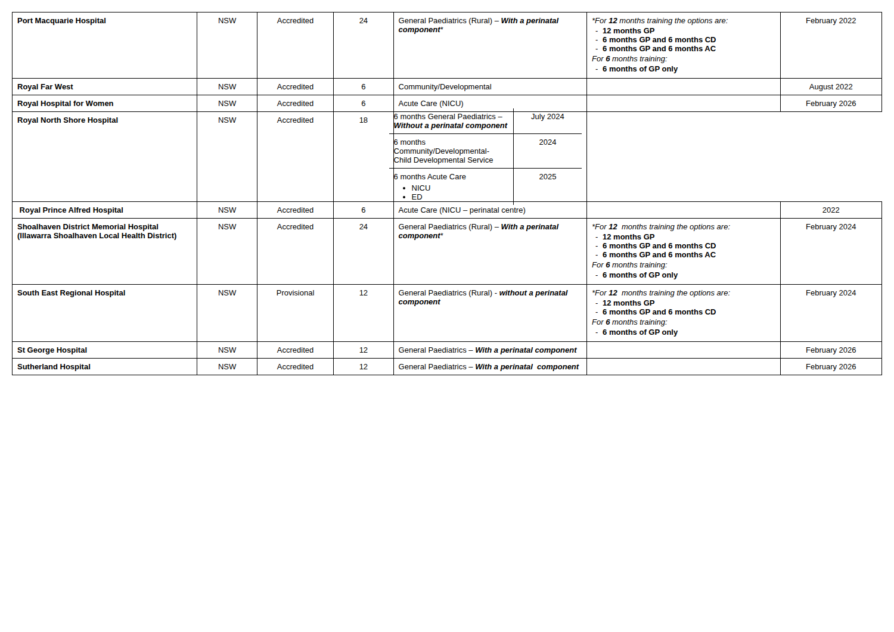| Port Macquarie Hospital | NSW | Accredited | 24 | General Paediatrics (Rural) – With a perinatal component * | *For 12 months training the options are: 12 months GP 6 months GP and 6 months CD 6 months GP and 6 months AC For 6 months training: 6 months of GP only | February 2022 |
| Royal Far West | NSW | Accredited | 6 | Community/Developmental | | August 2022 |
| Royal Hospital for Women | NSW | Accredited | 6 | Acute Care (NICU) | | February 2026 |
| Royal North Shore Hospital | NSW | Accredited | 18 | / 6 months General Paediatrics – Without a perinatal component / July 2024 / / 6 months Community/Developmental- Child Developmental Service / 2024 / / 6 months Acute Care NICU ED / 2025 / | | |
| Royal Prince Alfred Hospital | NSW | Accredited | 6 | Acute Care (NICU – perinatal centre) | | 2022 |
| Shoalhaven District Memorial Hospital (Illawarra Shoalhaven Local Health District) | NSW | Accredited | 24 | General Paediatrics (Rural) – With a perinatal component * | *For 12 months training the options are: 12 months GP 6 months GP and 6 months CD 6 months GP and 6 months AC For 6 months training: 6 months of GP only | February 2024 |
| South East Regional Hospital | NSW | Provisional | 12 | General Paediatrics (Rural) - without a perinatal component | *For 12 months training the options are: 12 months GP 6 months GP and 6 months CD For 6 months training: 6 months of GP only | February 2024 |
| St George Hospital | NSW | Accredited | 12 | General Paediatrics – With a perinatal component | | February 2026 |
| Sutherland Hospital | NSW | Accredited | 12 | General Paediatrics – With a perinatal component | | February 2026 |